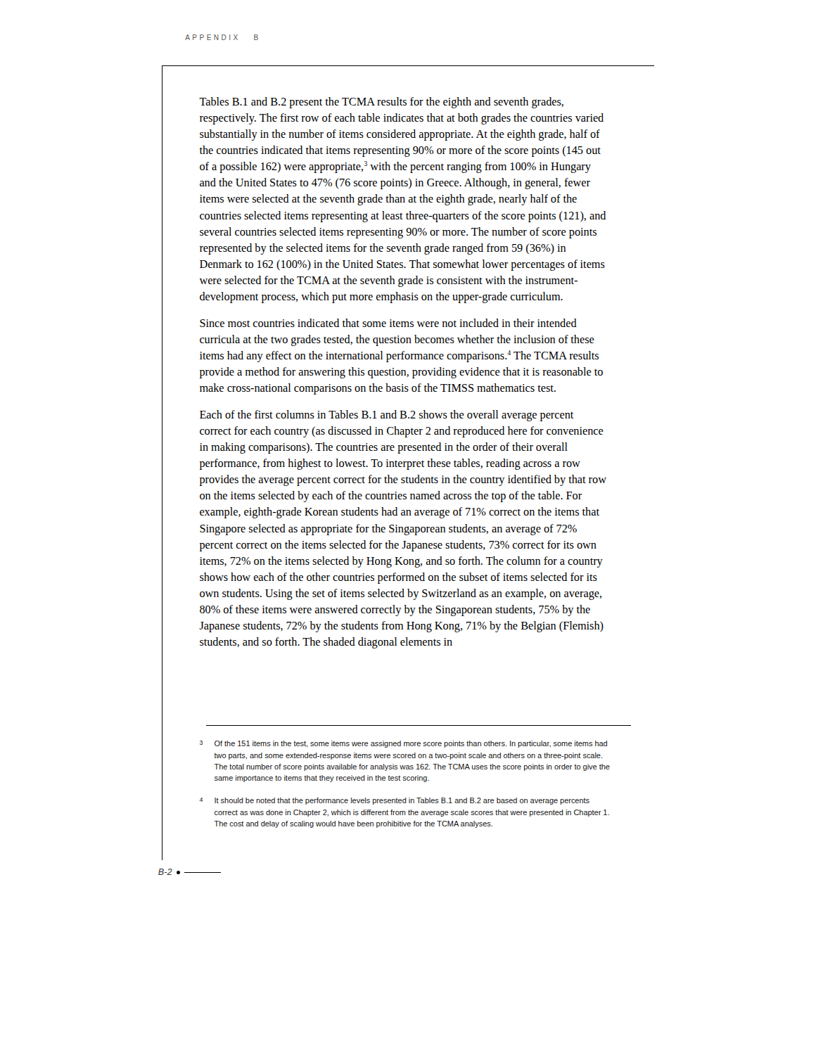APPENDIX B
Tables B.1 and B.2 present the TCMA results for the eighth and seventh grades, respectively. The first row of each table indicates that at both grades the countries varied substantially in the number of items considered appropriate. At the eighth grade, half of the countries indicated that items representing 90% or more of the score points (145 out of a possible 162) were appropriate,3 with the percent ranging from 100% in Hungary and the United States to 47% (76 score points) in Greece. Although, in general, fewer items were selected at the seventh grade than at the eighth grade, nearly half of the countries selected items representing at least three-quarters of the score points (121), and several countries selected items representing 90% or more. The number of score points represented by the selected items for the seventh grade ranged from 59 (36%) in Denmark to 162 (100%) in the United States. That somewhat lower percentages of items were selected for the TCMA at the seventh grade is consistent with the instrument-development process, which put more emphasis on the upper-grade curriculum.
Since most countries indicated that some items were not included in their intended curricula at the two grades tested, the question becomes whether the inclusion of these items had any effect on the international performance comparisons.4 The TCMA results provide a method for answering this question, providing evidence that it is reasonable to make cross-national comparisons on the basis of the TIMSS mathematics test.
Each of the first columns in Tables B.1 and B.2 shows the overall average percent correct for each country (as discussed in Chapter 2 and reproduced here for convenience in making comparisons). The countries are presented in the order of their overall performance, from highest to lowest. To interpret these tables, reading across a row provides the average percent correct for the students in the country identified by that row on the items selected by each of the countries named across the top of the table. For example, eighth-grade Korean students had an average of 71% correct on the items that Singapore selected as appropriate for the Singaporean students, an average of 72% percent correct on the items selected for the Japanese students, 73% correct for its own items, 72% on the items selected by Hong Kong, and so forth. The column for a country shows how each of the other countries performed on the subset of items selected for its own students. Using the set of items selected by Switzerland as an example, on average, 80% of these items were answered correctly by the Singaporean students, 75% by the Japanese students, 72% by the students from Hong Kong, 71% by the Belgian (Flemish) students, and so forth. The shaded diagonal elements in
3
Of the 151 items in the test, some items were assigned more score points than others. In particular, some items had two parts, and some extended-response items were scored on a two-point scale and others on a three-point scale. The total number of score points available for analysis was 162. The TCMA uses the score points in order to give the same importance to items that they received in the test scoring.
4
It should be noted that the performance levels presented in Tables B.1 and B.2 are based on average percents correct as was done in Chapter 2, which is different from the average scale scores that were presented in Chapter 1. The cost and delay of scaling would have been prohibitive for the TCMA analyses.
B-2